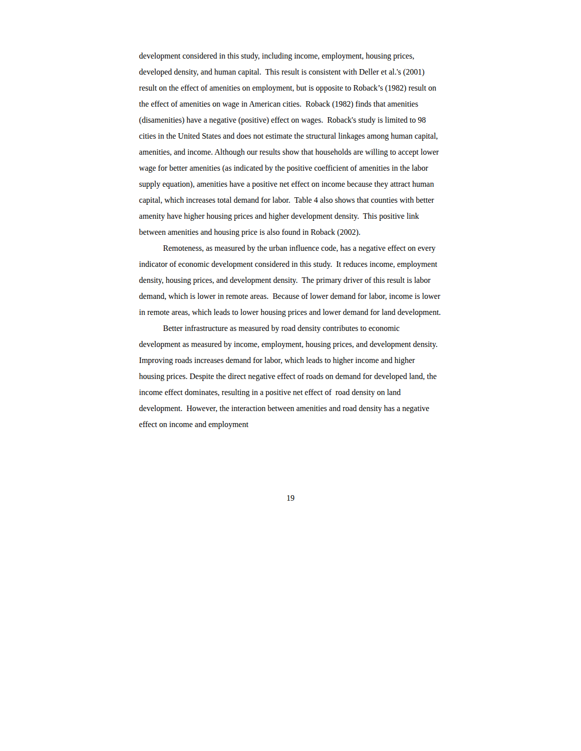development considered in this study, including income, employment, housing prices, developed density, and human capital. This result is consistent with Deller et al.'s (2001) result on the effect of amenities on employment, but is opposite to Roback’s (1982) result on the effect of amenities on wage in American cities. Roback (1982) finds that amenities (disamenities) have a negative (positive) effect on wages. Roback's study is limited to 98 cities in the United States and does not estimate the structural linkages among human capital, amenities, and income. Although our results show that households are willing to accept lower wage for better amenities (as indicated by the positive coefficient of amenities in the labor supply equation), amenities have a positive net effect on income because they attract human capital, which increases total demand for labor. Table 4 also shows that counties with better amenity have higher housing prices and higher development density. This positive link between amenities and housing price is also found in Roback (2002).
Remoteness, as measured by the urban influence code, has a negative effect on every indicator of economic development considered in this study. It reduces income, employment density, housing prices, and development density. The primary driver of this result is labor demand, which is lower in remote areas. Because of lower demand for labor, income is lower in remote areas, which leads to lower housing prices and lower demand for land development.
Better infrastructure as measured by road density contributes to economic development as measured by income, employment, housing prices, and development density. Improving roads increases demand for labor, which leads to higher income and higher housing prices. Despite the direct negative effect of roads on demand for developed land, the income effect dominates, resulting in a positive net effect of road density on land development. However, the interaction between amenities and road density has a negative effect on income and employment
19